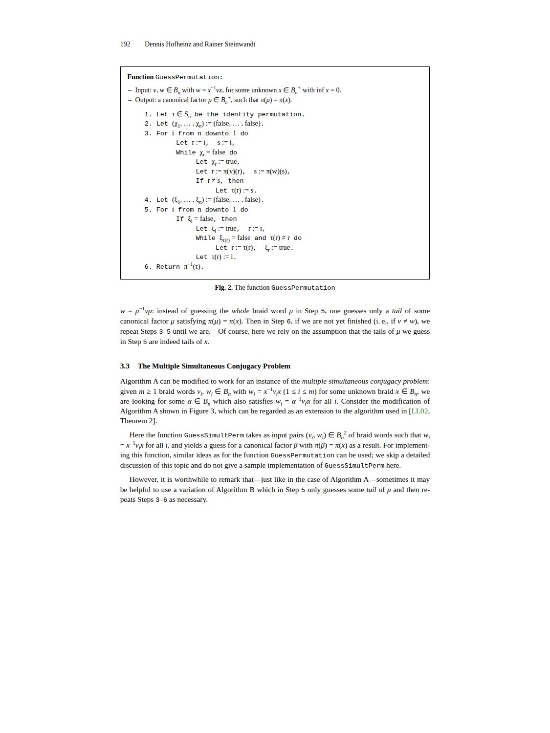192 Dennis Hofheinz and Rainer Steinwandt
Function GuessPermutation:
Input: v, w ∈ Bn with w = x−1vx, for some unknown x ∈ Bn+ with inf x = 0.
Output: a canonical factor μ ∈ Bn+, such that π(μ) = π(x).
1. Let τ ∈ Sn be the identity permutation. 2. Let (χ1, … , χn) := (false, … , false). 3. For i from n downto 1 do Let r := i, s := i, While χr = false do Let χr := true, Let r := π(v)(r), s := π(w)(s), If r ≠ s, then Let τ(r) := s. 4. Let (ξ1, … , ξn) := (false, … , false). 5. For i from n downto 1 do If ξi = false, then Let ξi := true, r := i, While ξτ(r) = false and τ(r) ≠ r do Let r := τ(r), ξr := true. Let τ(r) := i. 6. Return π−1(τ).
Fig. 2. The function GuessPermutation
w = μ−1vμ: instead of guessing the whole braid word μ in Step 5, one guesses only a tail of some canonical factor μ satisfying π(μ) = π(x). Then in Step 6, if we are not yet finished (i. e., if v ≠ w), we repeat Steps 3–5 until we are.—Of course, here we rely on the assumption that the tails of μ we guess in Step 5 are indeed tails of x.
3.3 The Multiple Simultaneous Conjugacy Problem
Algorithm A can be modified to work for an instance of the multiple simultaneous conjugacy problem: given m ≥ 1 braid words vi, wi ∈ Bn with wi = x−1vix (1 ≤ i ≤ m) for some unknown braid x ∈ Bn, we are looking for some α ∈ Bn which also satisfies wi = α−1viα for all i. Consider the modification of Algorithm A shown in Figure 3, which can be regarded as an extension to the algorithm used in [LL02, Theorem 2].
Here the function GuessSimultPerm takes as input pairs (vi, wi) ∈ Bn2 of braid words such that wi = x−1vix for all i, and yields a guess for a canonical factor β with π(β) = π(x) as a result. For implementing this function, similar ideas as for the function GuessPermutation can be used; we skip a detailed discussion of this topic and do not give a sample implementation of GuessSimultPerm here.
However, it is worthwhile to remark that—just like in the case of Algorithm A—sometimes it may be helpful to use a variation of Algorithm B which in Step 5 only guesses some tail of μ and then repeats Steps 3–6 as necessary.